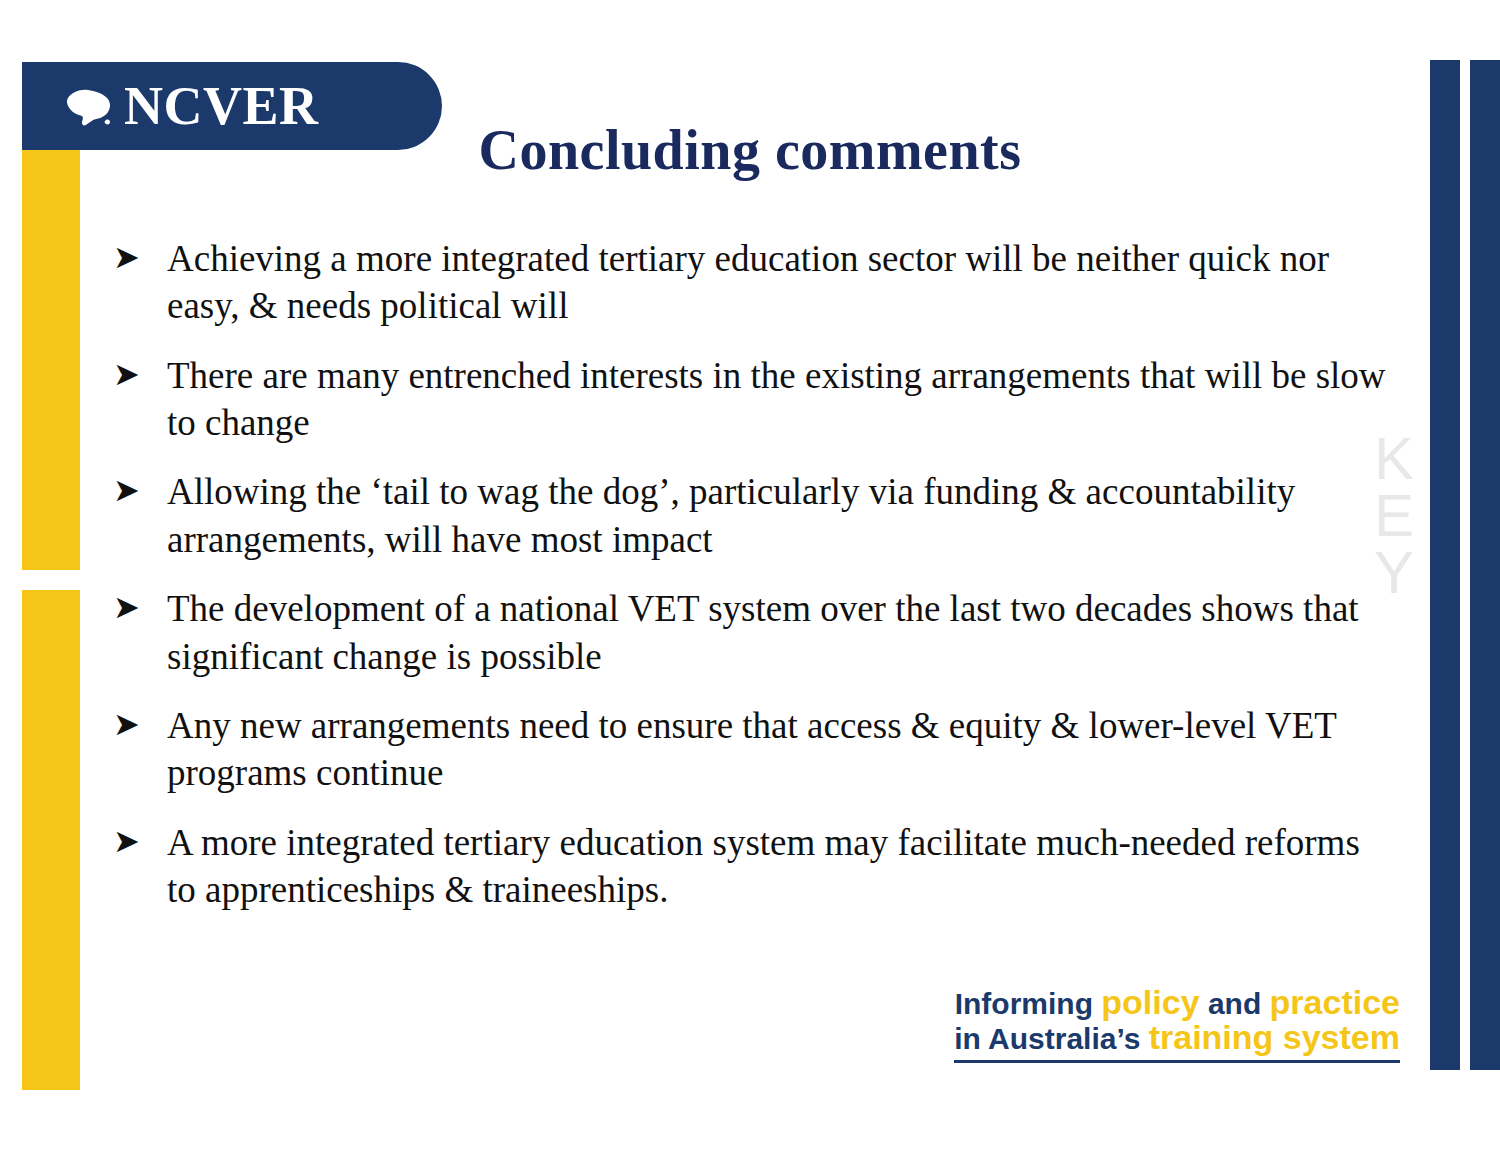K
E
Y
NCVER
Concluding comments
Achieving a more integrated tertiary education sector will be neither quick nor easy, & needs political will
There are many entrenched interests in the existing arrangements that will be slow to change
Allowing the ‘tail to wag the dog’, particularly via funding & accountability arrangements, will have most impact
The development of a national VET system over the last two decades shows that significant change is possible
Any new arrangements need to ensure that access & equity & lower-level VET programs continue
A more integrated tertiary education system may facilitate much-needed reforms to apprenticeships & traineeships.
Informing policy and practice
in Australia’s training system